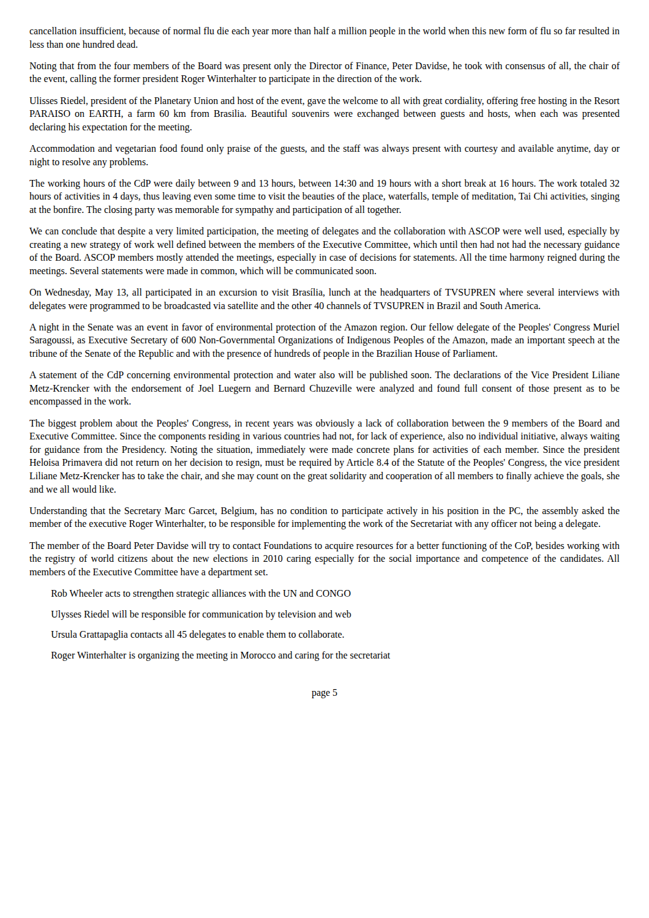cancellation insufficient, because of normal flu die each year more than half a million people in the world when this new form of flu so far resulted in less than one hundred dead.
Noting that from the four members of the Board was present only the Director of Finance, Peter Davidse, he took with consensus of all, the chair of the event, calling the former president Roger Winterhalter to participate in the direction of the work.
Ulisses Riedel, president of the Planetary Union and host of the event, gave the welcome to all with great cordiality, offering free hosting in the Resort PARAISO on EARTH, a farm 60 km from Brasilia. Beautiful souvenirs were exchanged between guests and hosts, when each was presented declaring his expectation for the meeting.
Accommodation and vegetarian food found only praise of the guests, and the staff was always present with courtesy and available anytime, day or night to resolve any problems.
The working hours of the CdP were daily between 9 and 13 hours, between 14:30 and 19 hours with a short break at 16 hours. The work totaled 32 hours of activities in 4 days, thus leaving even some time to visit the beauties of the place, waterfalls, temple of meditation, Tai Chi activities, singing at the bonfire. The closing party was memorable for sympathy and participation of all together.
We can conclude that despite a very limited participation, the meeting of delegates and the collaboration with ASCOP were well used, especially by creating a new strategy of work well defined between the members of the Executive Committee, which until then had not had the necessary guidance of the Board. ASCOP members mostly attended the meetings, especially in case of decisions for statements. All the time harmony reigned during the meetings. Several statements were made in common, which will be communicated soon.
On Wednesday, May 13, all participated in an excursion to visit Brasília, lunch at the headquarters of TVSUPREN where several interviews with delegates were programmed to be broadcasted via satellite and the other 40 channels of TVSUPREN in Brazil and South America.
A night in the Senate was an event in favor of environmental protection of the Amazon region. Our fellow delegate of the Peoples' Congress Muriel Saragoussi, as Executive Secretary of 600 Non-Governmental Organizations of Indigenous Peoples of the Amazon, made an important speech at the tribune of the Senate of the Republic and with the presence of hundreds of people in the Brazilian House of Parliament.
A statement of the CdP concerning environmental protection and water also will be published soon. The declarations of the Vice President Liliane Metz-Krencker with the endorsement of Joel Luegern and Bernard Chuzeville were analyzed and found full consent of those present as to be encompassed in the work.
The biggest problem about the Peoples' Congress, in recent years was obviously a lack of collaboration between the 9 members of the Board and Executive Committee. Since the components residing in various countries had not, for lack of experience, also no individual initiative, always waiting for guidance from the Presidency. Noting the situation, immediately were made concrete plans for activities of each member. Since the president Heloisa Primavera did not return on her decision to resign, must be required by Article 8.4 of the Statute of the Peoples' Congress, the vice president Liliane Metz-Krencker has to take the chair, and she may count on the great solidarity and cooperation of all members to finally achieve the goals, she and we all would like.
Understanding that the Secretary Marc Garcet, Belgium, has no condition to participate actively in his position in the PC, the assembly asked the member of the executive Roger Winterhalter, to be responsible for implementing the work of the Secretariat with any officer not being a delegate.
The member of the Board Peter Davidse will try to contact Foundations to acquire resources for a better functioning of the CoP, besides working with the registry of world citizens about the new elections in 2010 caring especially for the social importance and competence of the candidates. All members of the Executive Committee have a department set.
Rob Wheeler acts to strengthen strategic alliances with the UN and CONGO
Ulysses Riedel will be responsible for communication by television and web
Ursula Grattapaglia contacts all 45 delegates to enable them to collaborate.
Roger Winterhalter is organizing the meeting in Morocco and caring for the secretariat
page 5